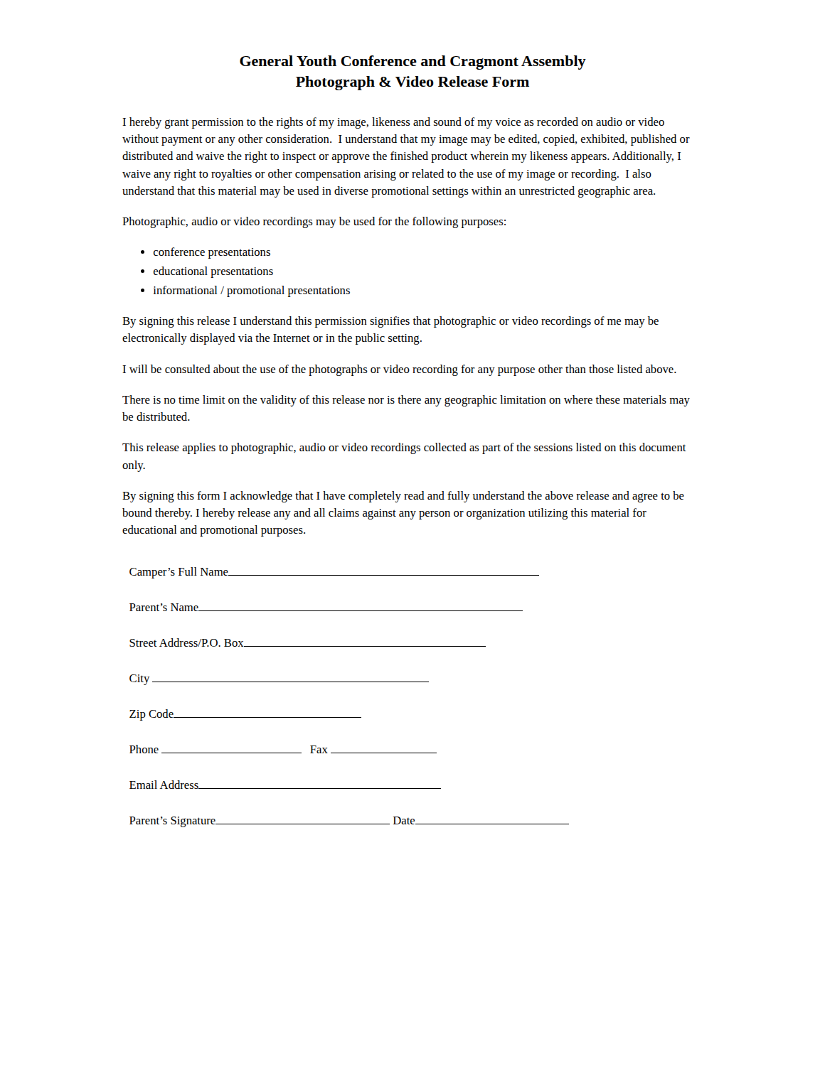General Youth Conference and Cragmont Assembly
Photograph & Video Release Form
I hereby grant permission to the rights of my image, likeness and sound of my voice as recorded on audio or video without payment or any other consideration. I understand that my image may be edited, copied, exhibited, published or distributed and waive the right to inspect or approve the finished product wherein my likeness appears. Additionally, I waive any right to royalties or other compensation arising or related to the use of my image or recording. I also understand that this material may be used in diverse promotional settings within an unrestricted geographic area.
Photographic, audio or video recordings may be used for the following purposes:
conference presentations
educational presentations
informational / promotional presentations
By signing this release I understand this permission signifies that photographic or video recordings of me may be electronically displayed via the Internet or in the public setting.
I will be consulted about the use of the photographs or video recording for any purpose other than those listed above.
There is no time limit on the validity of this release nor is there any geographic limitation on where these materials may be distributed.
This release applies to photographic, audio or video recordings collected as part of the sessions listed on this document only.
By signing this form I acknowledge that I have completely read and fully understand the above release and agree to be bound thereby. I hereby release any and all claims against any person or organization utilizing this material for educational and promotional purposes.
Camper’s Full Name
Parent’s Name
Street Address/P.O. Box
City
Zip Code
Phone Fax
Email Address
Parent’s Signature Date